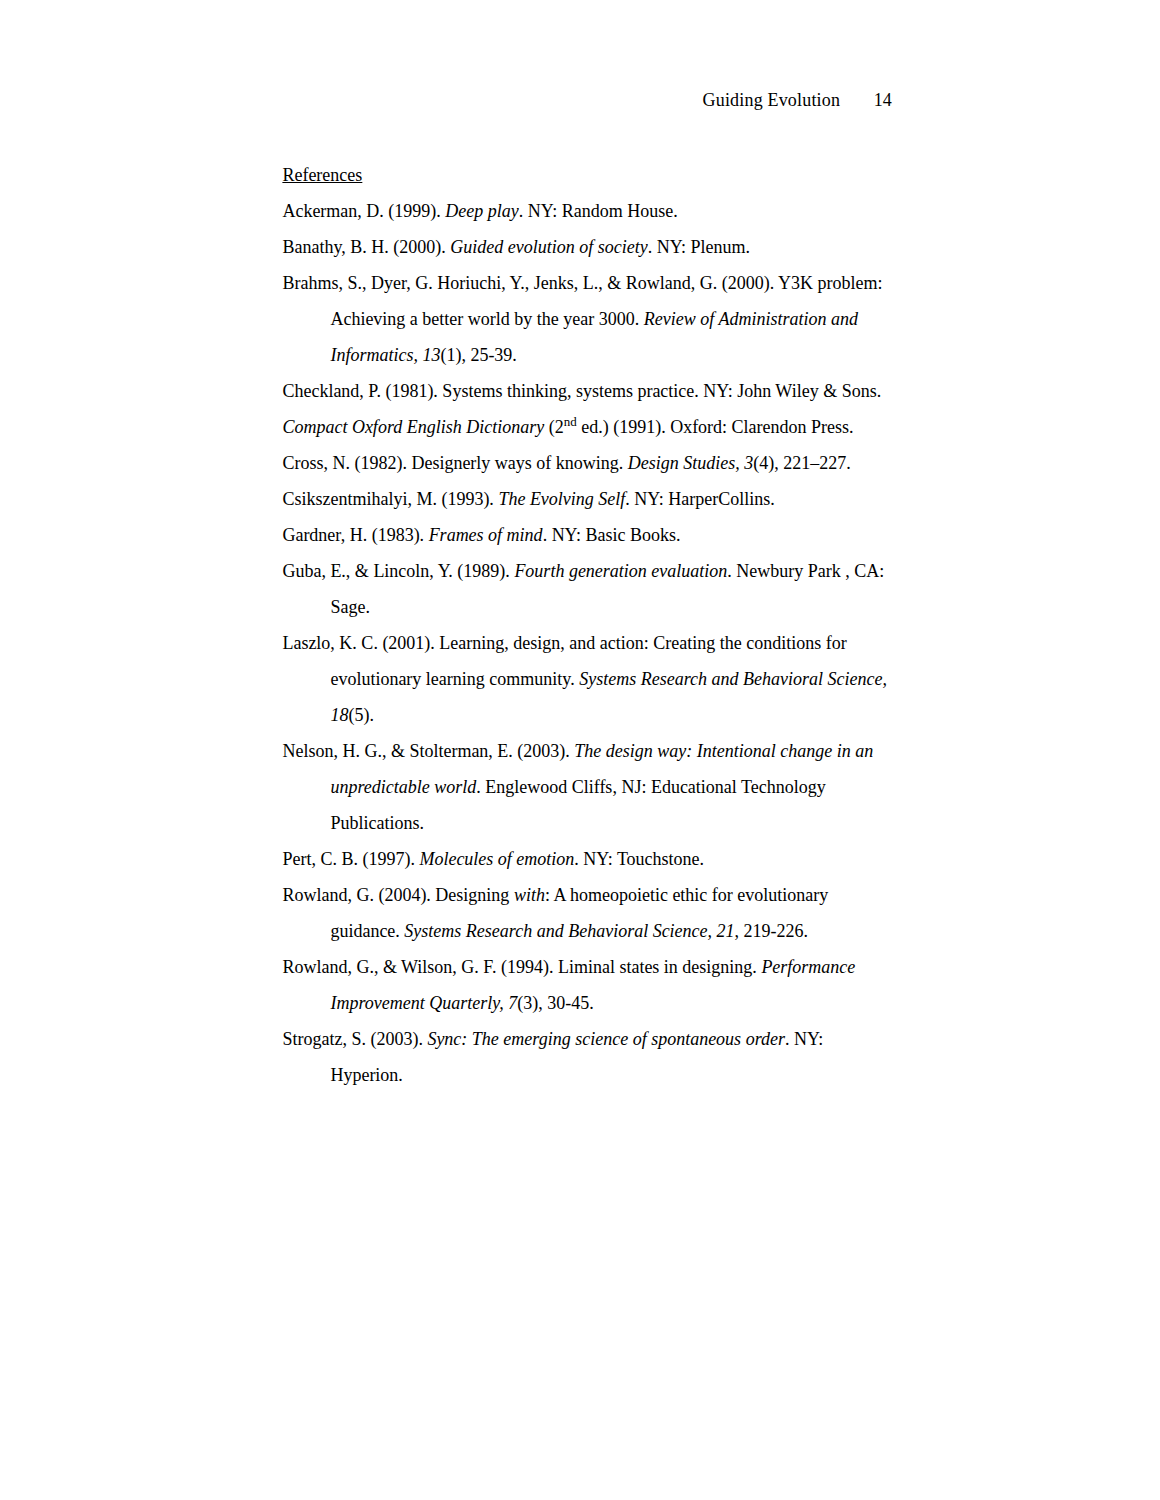Guiding Evolution 14
References
Ackerman, D. (1999). Deep play. NY: Random House.
Banathy, B. H. (2000). Guided evolution of society. NY: Plenum.
Brahms, S., Dyer, G. Horiuchi, Y., Jenks, L., & Rowland, G. (2000). Y3K problem: Achieving a better world by the year 3000. Review of Administration and Informatics, 13(1), 25-39.
Checkland, P. (1981). Systems thinking, systems practice. NY: John Wiley & Sons.
Compact Oxford English Dictionary (2nd ed.) (1991). Oxford: Clarendon Press.
Cross, N. (1982). Designerly ways of knowing. Design Studies, 3(4), 221–227.
Csikszentmihalyi, M. (1993). The Evolving Self. NY: HarperCollins.
Gardner, H. (1983). Frames of mind. NY: Basic Books.
Guba, E., & Lincoln, Y. (1989). Fourth generation evaluation. Newbury Park , CA: Sage.
Laszlo, K. C. (2001). Learning, design, and action: Creating the conditions for evolutionary learning community. Systems Research and Behavioral Science, 18(5).
Nelson, H. G., & Stolterman, E. (2003). The design way: Intentional change in an unpredictable world. Englewood Cliffs, NJ: Educational Technology Publications.
Pert, C. B. (1997). Molecules of emotion. NY: Touchstone.
Rowland, G. (2004). Designing with: A homeopoietic ethic for evolutionary guidance. Systems Research and Behavioral Science, 21, 219-226.
Rowland, G., & Wilson, G. F. (1994). Liminal states in designing. Performance Improvement Quarterly, 7(3), 30-45.
Strogatz, S. (2003). Sync: The emerging science of spontaneous order. NY: Hyperion.